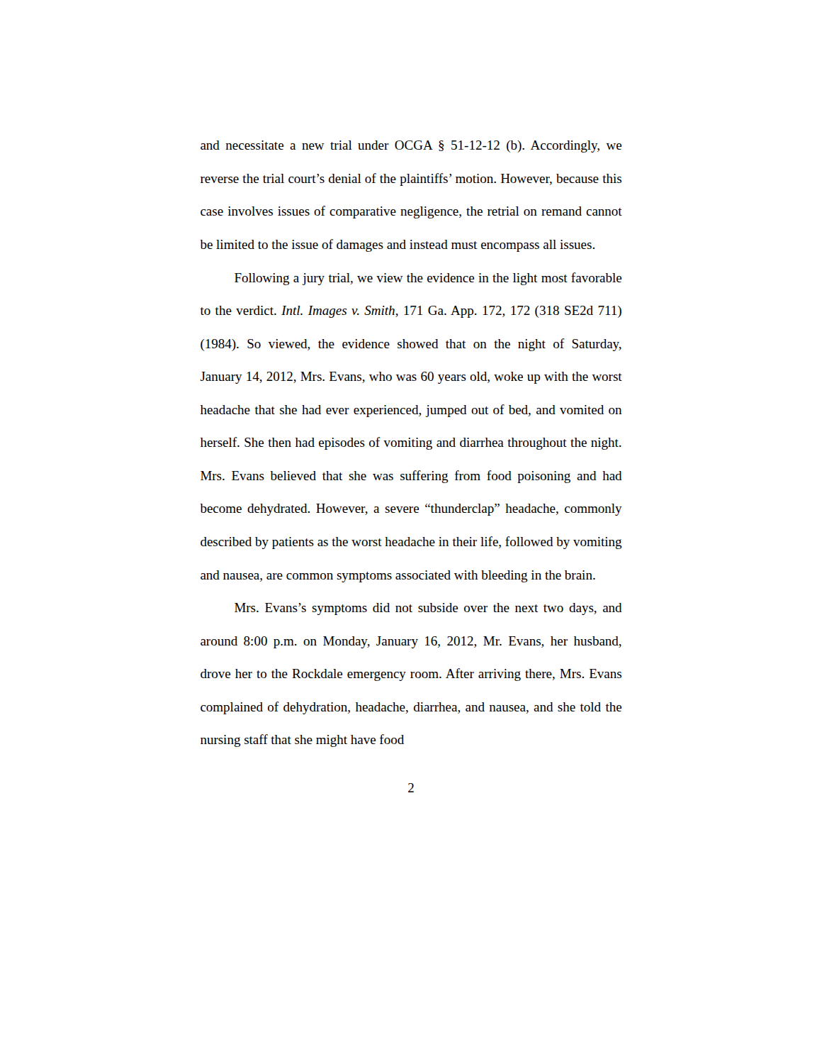and necessitate a new trial under OCGA § 51-12-12 (b). Accordingly, we reverse the trial court’s denial of the plaintiffs’ motion. However, because this case involves issues of comparative negligence, the retrial on remand cannot be limited to the issue of damages and instead must encompass all issues.
Following a jury trial, we view the evidence in the light most favorable to the verdict. Intl. Images v. Smith, 171 Ga. App. 172, 172 (318 SE2d 711) (1984). So viewed, the evidence showed that on the night of Saturday, January 14, 2012, Mrs. Evans, who was 60 years old, woke up with the worst headache that she had ever experienced, jumped out of bed, and vomited on herself. She then had episodes of vomiting and diarrhea throughout the night. Mrs. Evans believed that she was suffering from food poisoning and had become dehydrated. However, a severe “thunderclap” headache, commonly described by patients as the worst headache in their life, followed by vomiting and nausea, are common symptoms associated with bleeding in the brain.
Mrs. Evans’s symptoms did not subside over the next two days, and around 8:00 p.m. on Monday, January 16, 2012, Mr. Evans, her husband, drove her to the Rockdale emergency room. After arriving there, Mrs. Evans complained of dehydration, headache, diarrhea, and nausea, and she told the nursing staff that she might have food
2